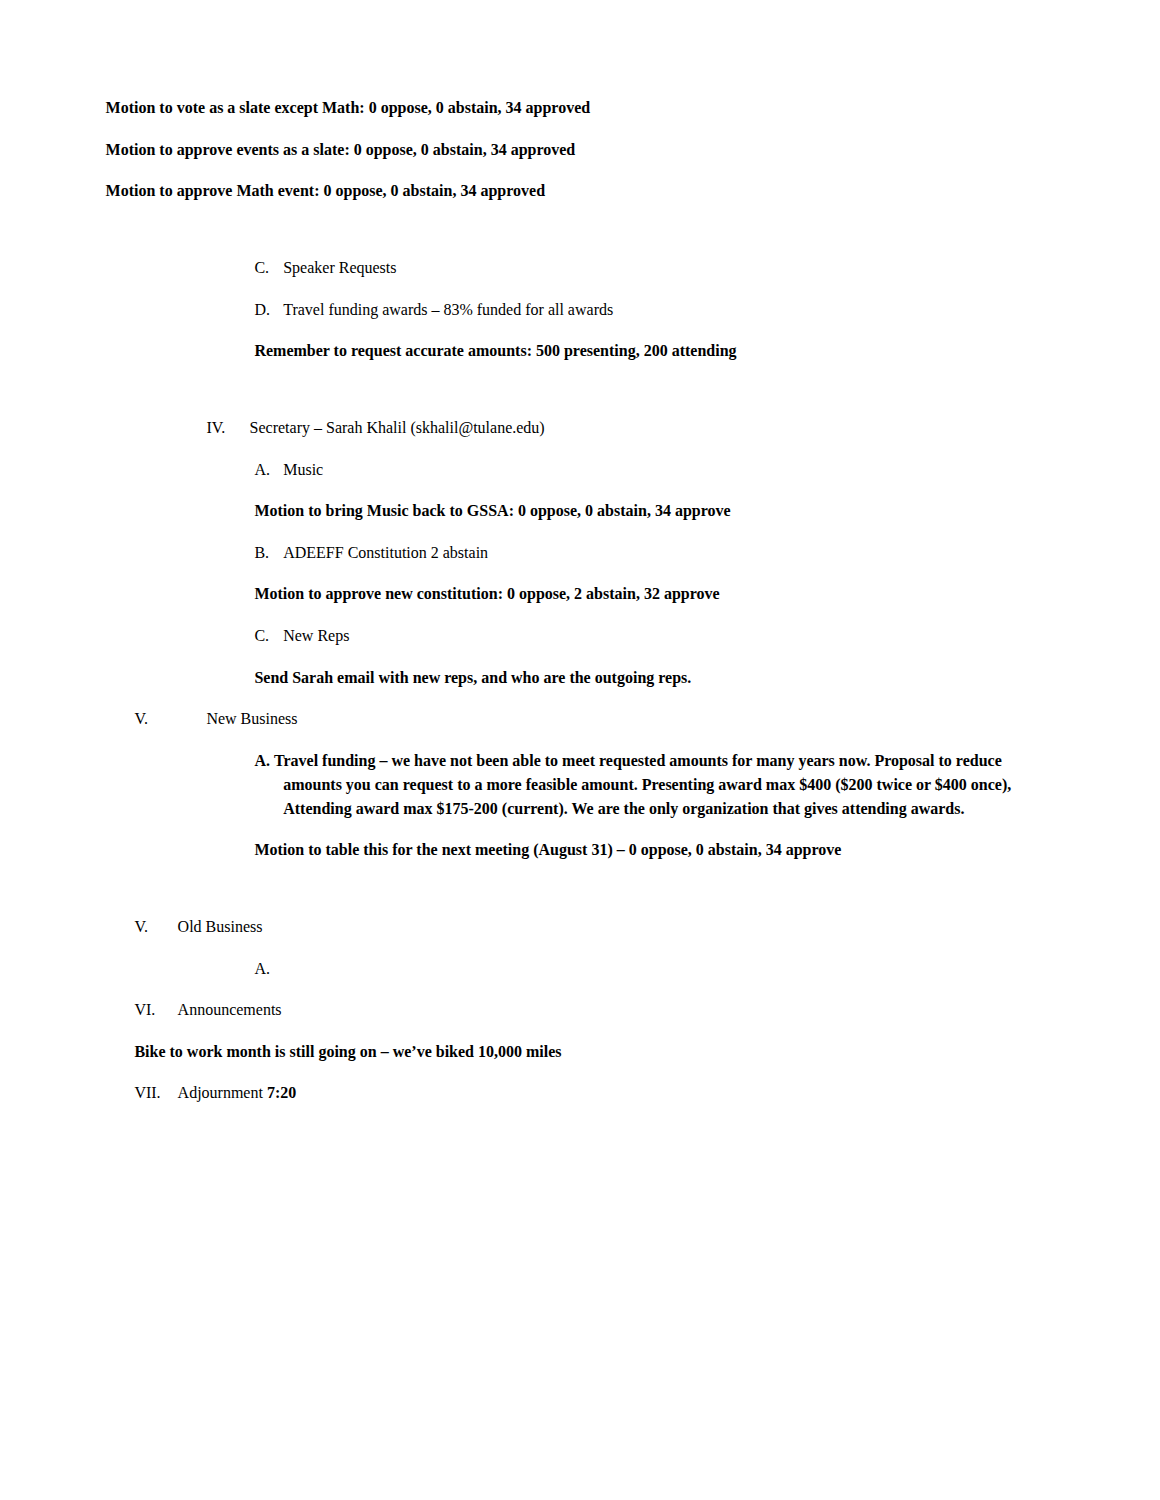Motion to vote as a slate except Math: 0 oppose, 0 abstain, 34 approved
Motion to approve events as a slate: 0 oppose, 0 abstain, 34 approved
Motion to approve Math event: 0 oppose, 0 abstain, 34 approved
C. Speaker Requests
D. Travel funding awards – 83% funded for all awards
Remember to request accurate amounts: 500 presenting, 200 attending
IV. Secretary – Sarah Khalil (skhalil@tulane.edu)
A. Music
Motion to bring Music back to GSSA: 0 oppose, 0 abstain, 34 approve
B. ADEEFF Constitution 2 abstain
Motion to approve new constitution: 0 oppose, 2 abstain, 32 approve
C. New Reps
Send Sarah email with new reps, and who are the outgoing reps.
V. New Business
A. Travel funding – we have not been able to meet requested amounts for many years now. Proposal to reduce amounts you can request to a more feasible amount. Presenting award max $400 ($200 twice or $400 once), Attending award max $175-200 (current). We are the only organization that gives attending awards.
Motion to table this for the next meeting (August 31) – 0 oppose, 0 abstain, 34 approve
V. Old Business
A.
VI. Announcements
Bike to work month is still going on – we’ve biked 10,000 miles
VII. Adjournment 7:20